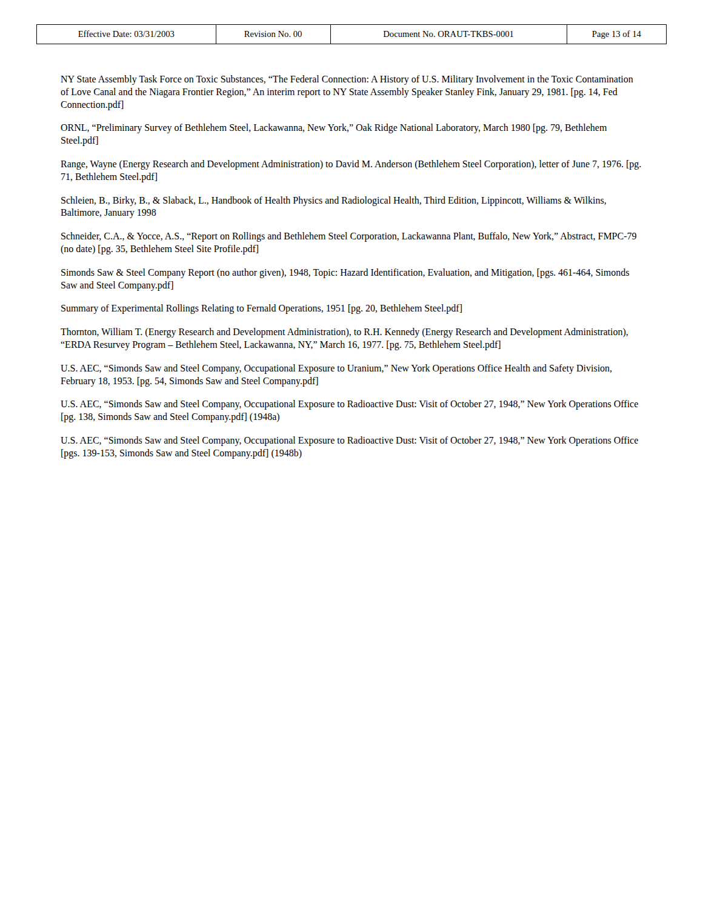| Effective Date: 03/31/2003 | Revision No. 00 | Document No. ORAUT-TKBS-0001 | Page 13 of 14 |
NY State Assembly Task Force on Toxic Substances, “The Federal Connection: A History of U.S. Military Involvement in the Toxic Contamination of Love Canal and the Niagara Frontier Region,” An interim report to NY State Assembly Speaker Stanley Fink, January 29, 1981. [pg. 14, Fed Connection.pdf]
ORNL, “Preliminary Survey of Bethlehem Steel, Lackawanna, New York,” Oak Ridge National Laboratory, March 1980 [pg. 79, Bethlehem Steel.pdf]
Range, Wayne (Energy Research and Development Administration) to David M. Anderson (Bethlehem Steel Corporation), letter of June 7, 1976. [pg. 71, Bethlehem Steel.pdf]
Schleien, B., Birky, B., & Slaback, L., Handbook of Health Physics and Radiological Health, Third Edition, Lippincott, Williams & Wilkins, Baltimore, January 1998
Schneider, C.A., & Yocce, A.S., “Report on Rollings and Bethlehem Steel Corporation, Lackawanna Plant, Buffalo, New York,” Abstract, FMPC-79 (no date) [pg. 35, Bethlehem Steel Site Profile.pdf]
Simonds Saw & Steel Company Report (no author given), 1948, Topic: Hazard Identification, Evaluation, and Mitigation, [pgs. 461-464, Simonds Saw and Steel Company.pdf]
Summary of Experimental Rollings Relating to Fernald Operations, 1951 [pg. 20, Bethlehem Steel.pdf]
Thornton, William T. (Energy Research and Development Administration), to R.H. Kennedy (Energy Research and Development Administration), “ERDA Resurvey Program – Bethlehem Steel, Lackawanna, NY,” March 16, 1977. [pg. 75, Bethlehem Steel.pdf]
U.S. AEC, “Simonds Saw and Steel Company, Occupational Exposure to Uranium,” New York Operations Office Health and Safety Division, February 18, 1953. [pg. 54, Simonds Saw and Steel Company.pdf]
U.S. AEC, “Simonds Saw and Steel Company, Occupational Exposure to Radioactive Dust: Visit of October 27, 1948,” New York Operations Office [pg. 138, Simonds Saw and Steel Company.pdf] (1948a)
U.S. AEC, “Simonds Saw and Steel Company, Occupational Exposure to Radioactive Dust: Visit of October 27, 1948,” New York Operations Office [pgs. 139-153, Simonds Saw and Steel Company.pdf] (1948b)